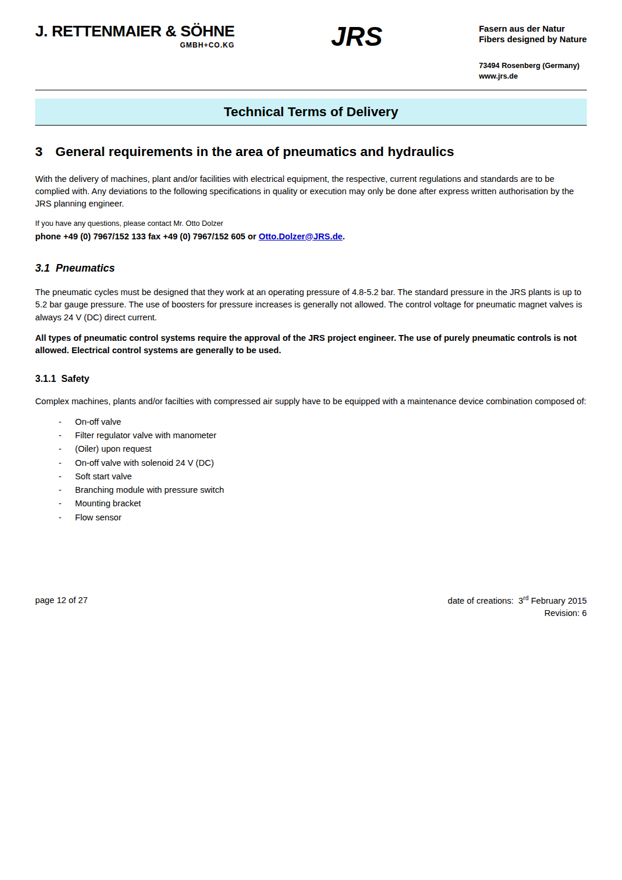J. RETTENMAIER & SÖHNE
GMBH+CO.KG
JRS
Fasern aus der Natur
Fibers designed by Nature
73494 Rosenberg (Germany)
www.jrs.de
Technical Terms of Delivery
3 General requirements in the area of pneumatics and hydraulics
With the delivery of machines, plant and/or facilities with electrical equipment, the respective, current regulations and standards are to be complied with. Any deviations to the following specifications in quality or execution may only be done after express written authorisation by the JRS planning engineer.
If you have any questions, please contact Mr. Otto Dolzer
phone +49 (0) 7967/152 133 fax +49 (0) 7967/152 605 or Otto.Dolzer@JRS.de.
3.1 Pneumatics
The pneumatic cycles must be designed that they work at an operating pressure of 4.8-5.2 bar. The standard pressure in the JRS plants is up to 5.2 bar gauge pressure. The use of boosters for pressure increases is generally not allowed. The control voltage for pneumatic magnet valves is always 24 V (DC) direct current.
All types of pneumatic control systems require the approval of the JRS project engineer. The use of purely pneumatic controls is not allowed. Electrical control systems are generally to be used.
3.1.1 Safety
Complex machines, plants and/or facilties with compressed air supply have to be equipped with a maintenance device combination composed of:
On-off valve
Filter regulator valve with manometer
(Oiler) upon request
On-off valve with solenoid 24 V (DC)
Soft start valve
Branching module with pressure switch
Mounting bracket
Flow sensor
page 12 of 27
date of creations: 3rd February 2015
Revision: 6